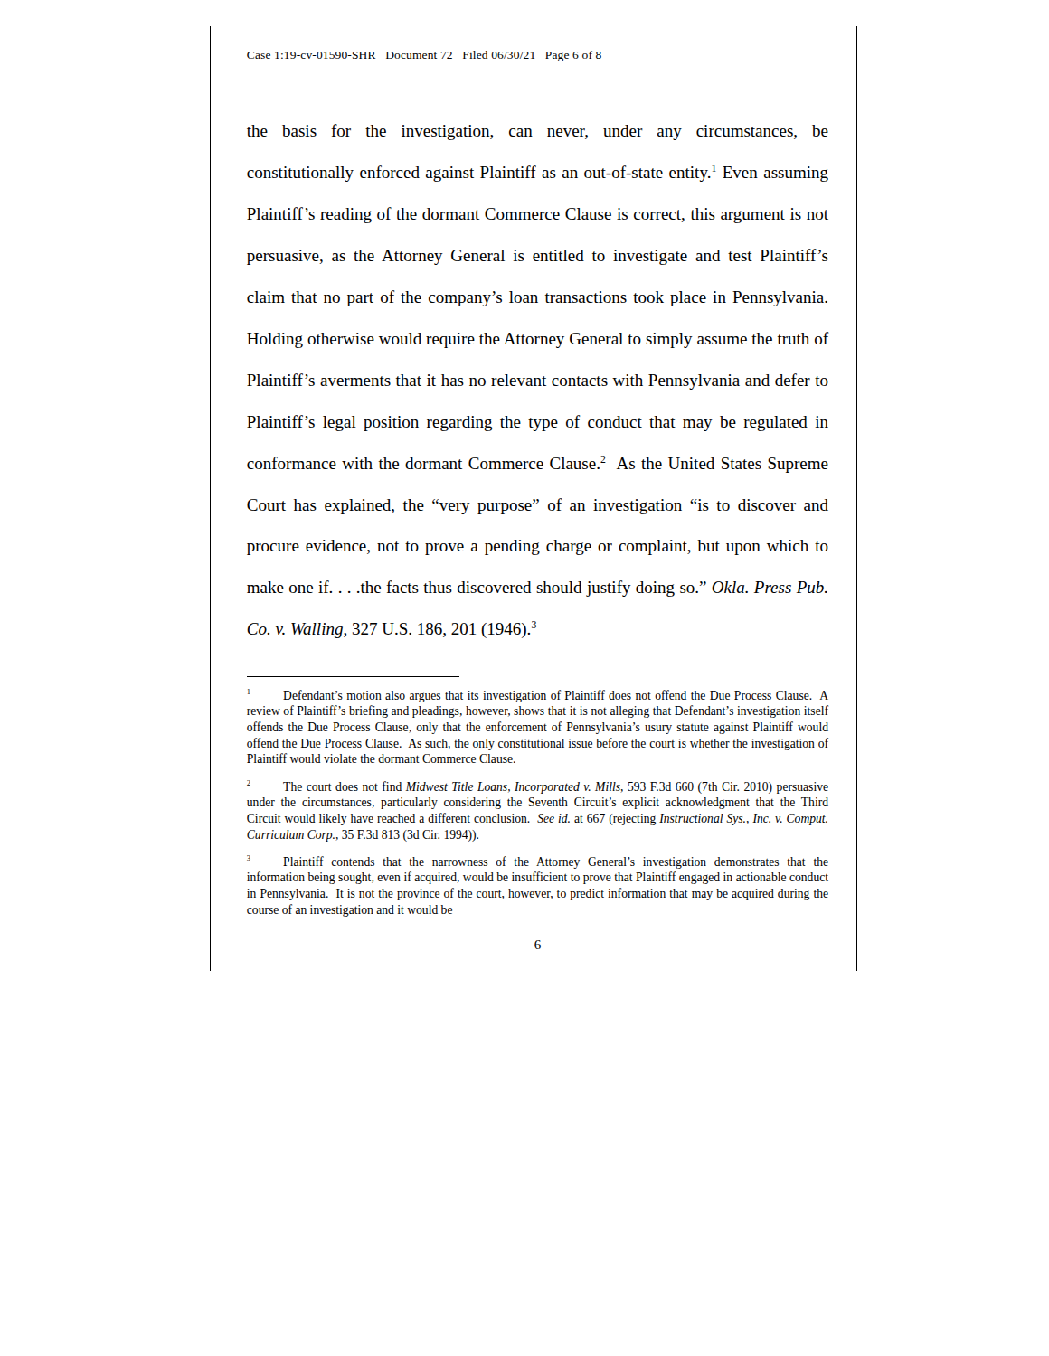Case 1:19-cv-01590-SHR Document 72 Filed 06/30/21 Page 6 of 8
the basis for the investigation, can never, under any circumstances, be constitutionally enforced against Plaintiff as an out-of-state entity.1 Even assuming Plaintiff’s reading of the dormant Commerce Clause is correct, this argument is not persuasive, as the Attorney General is entitled to investigate and test Plaintiff’s claim that no part of the company’s loan transactions took place in Pennsylvania. Holding otherwise would require the Attorney General to simply assume the truth of Plaintiff’s averments that it has no relevant contacts with Pennsylvania and defer to Plaintiff’s legal position regarding the type of conduct that may be regulated in conformance with the dormant Commerce Clause.2 As the United States Supreme Court has explained, the “very purpose” of an investigation “is to discover and procure evidence, not to prove a pending charge or complaint, but upon which to make one if. . . .the facts thus discovered should justify doing so.” Okla. Press Pub. Co. v. Walling, 327 U.S. 186, 201 (1946).3
1 Defendant’s motion also argues that its investigation of Plaintiff does not offend the Due Process Clause. A review of Plaintiff’s briefing and pleadings, however, shows that it is not alleging that Defendant’s investigation itself offends the Due Process Clause, only that the enforcement of Pennsylvania’s usury statute against Plaintiff would offend the Due Process Clause. As such, the only constitutional issue before the court is whether the investigation of Plaintiff would violate the dormant Commerce Clause.
2 The court does not find Midwest Title Loans, Incorporated v. Mills, 593 F.3d 660 (7th Cir. 2010) persuasive under the circumstances, particularly considering the Seventh Circuit’s explicit acknowledgment that the Third Circuit would likely have reached a different conclusion. See id. at 667 (rejecting Instructional Sys., Inc. v. Comput. Curriculum Corp., 35 F.3d 813 (3d Cir. 1994)).
3 Plaintiff contends that the narrowness of the Attorney General’s investigation demonstrates that the information being sought, even if acquired, would be insufficient to prove that Plaintiff engaged in actionable conduct in Pennsylvania. It is not the province of the court, however, to predict information that may be acquired during the course of an investigation and it would be
6